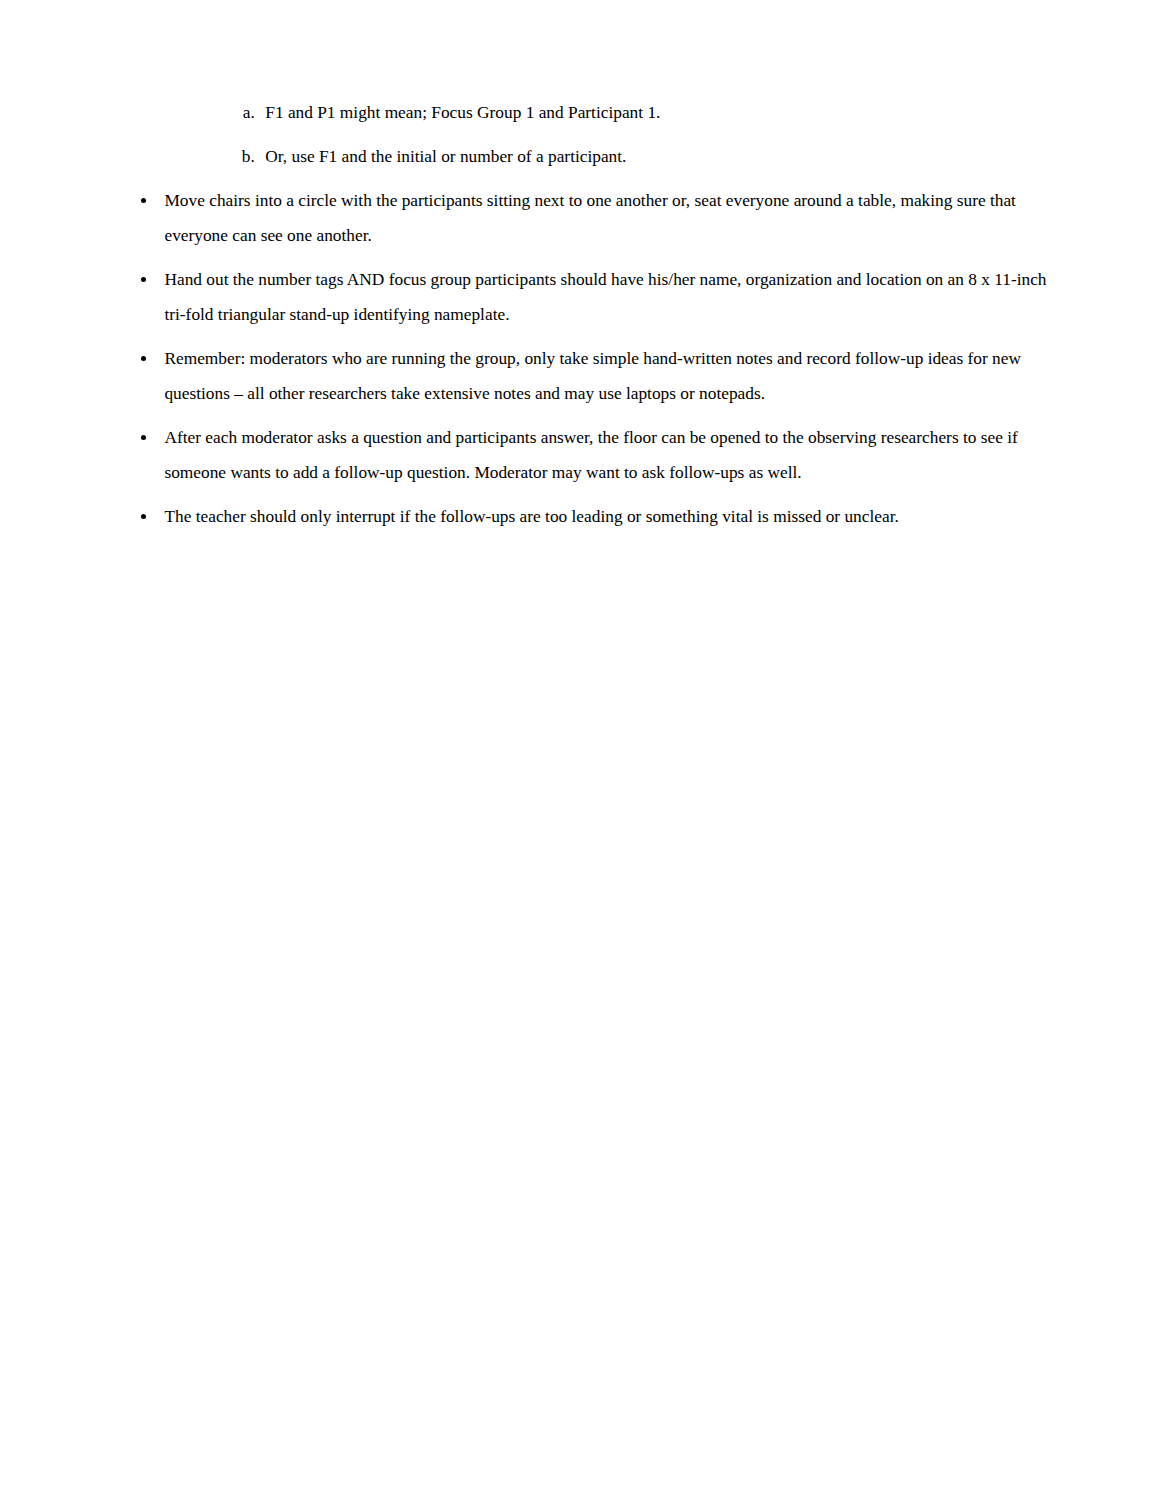F1 and P1 might mean; Focus Group 1 and Participant 1.
Or, use F1 and the initial or number of a participant.
Move chairs into a circle with the participants sitting next to one another or, seat everyone around a table, making sure that everyone can see one another.
Hand out the number tags AND focus group participants should have his/her name, organization and location on an 8 x 11-inch tri-fold triangular stand-up identifying nameplate.
Remember: moderators who are running the group, only take simple hand-written notes and record follow-up ideas for new questions – all other researchers take extensive notes and may use laptops or notepads.
After each moderator asks a question and participants answer, the floor can be opened to the observing researchers to see if someone wants to add a follow-up question. Moderator may want to ask follow-ups as well.
The teacher should only interrupt if the follow-ups are too leading or something vital is missed or unclear.